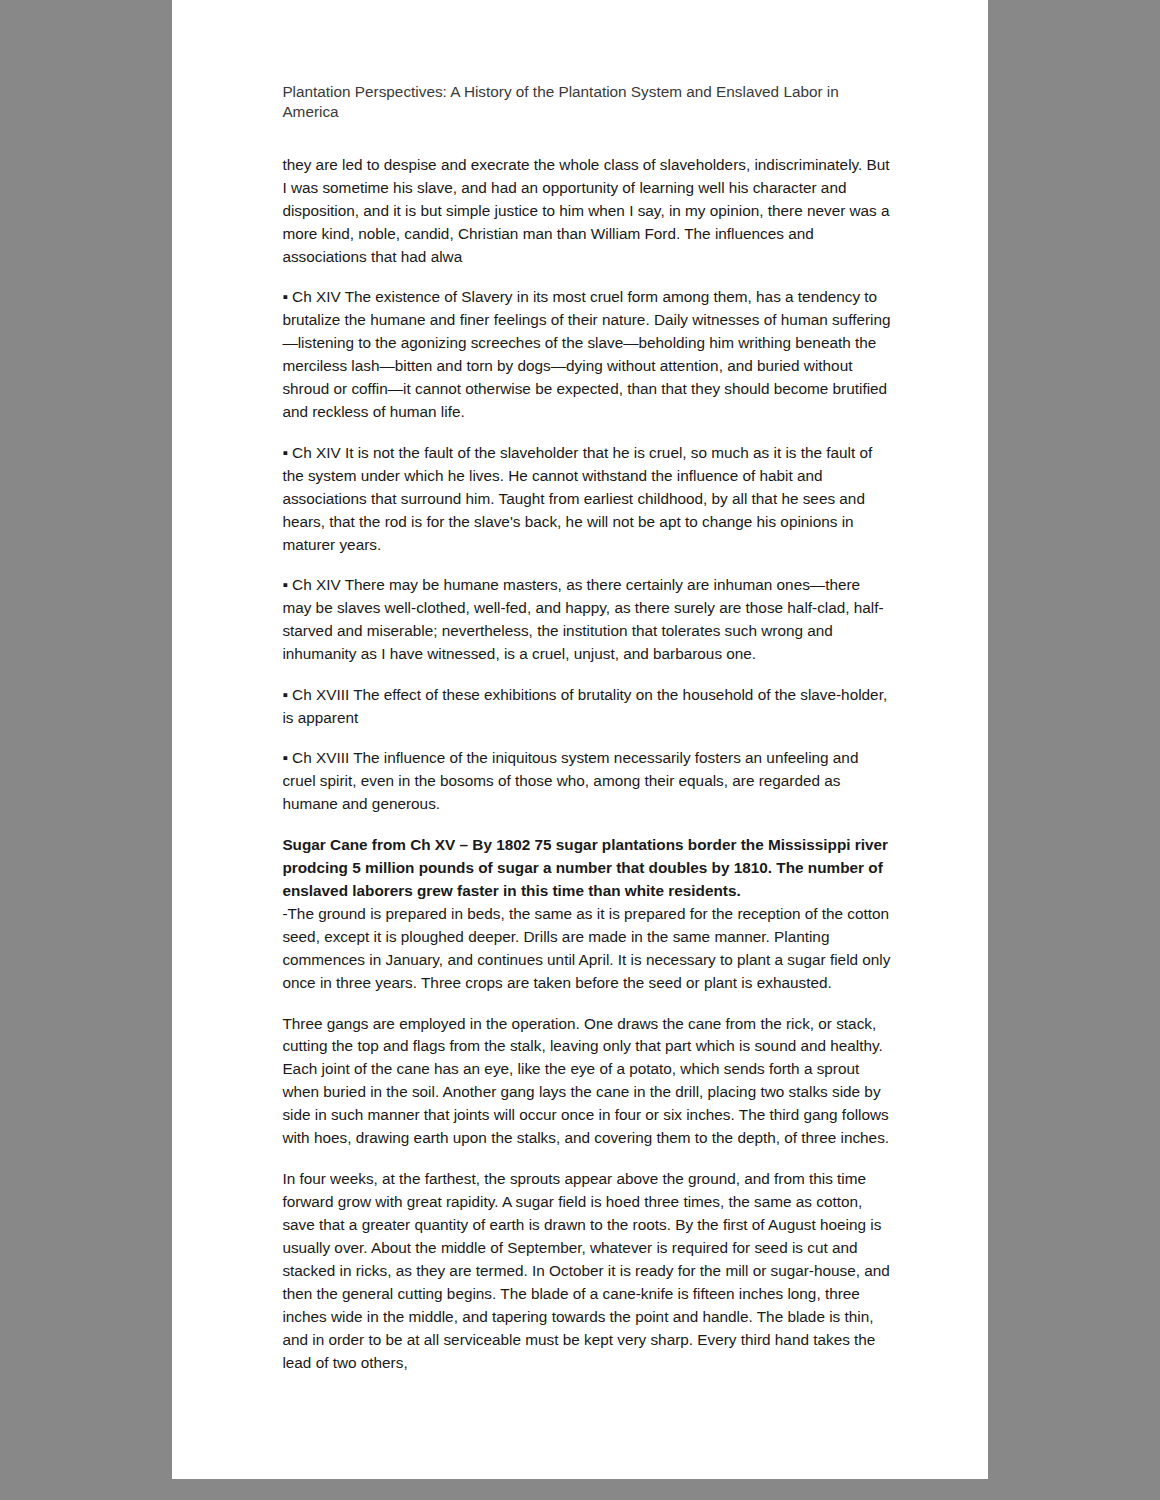Plantation Perspectives: A History of the Plantation System and Enslaved Labor in America
they are led to despise and execrate the whole class of slaveholders, indiscriminately. But I was sometime his slave, and had an opportunity of learning well his character and disposition, and it is but simple justice to him when I say, in my opinion, there never was a more kind, noble, candid, Christian man than William Ford. The influences and associations that had alwa
Ch XIV The existence of Slavery in its most cruel form among them, has a tendency to brutalize the humane and finer feelings of their nature. Daily witnesses of human suffering—listening to the agonizing screeches of the slave—beholding him writhing beneath the merciless lash—bitten and torn by dogs—dying without attention, and buried without shroud or coffin—it cannot otherwise be expected, than that they should become brutified and reckless of human life.
Ch XIV It is not the fault of the slaveholder that he is cruel, so much as it is the fault of the system under which he lives. He cannot withstand the influence of habit and associations that surround him. Taught from earliest childhood, by all that he sees and hears, that the rod is for the slave's back, he will not be apt to change his opinions in maturer years.
Ch XIV There may be humane masters, as there certainly are inhuman ones—there may be slaves well-clothed, well-fed, and happy, as there surely are those half-clad, half-starved and miserable; nevertheless, the institution that tolerates such wrong and inhumanity as I have witnessed, is a cruel, unjust, and barbarous one.
Ch XVIII The effect of these exhibitions of brutality on the household of the slave-holder, is apparent
Ch XVIII The influence of the iniquitous system necessarily fosters an unfeeling and cruel spirit, even in the bosoms of those who, among their equals, are regarded as humane and generous.
Sugar Cane from Ch XV – By 1802 75 sugar plantations border the Mississippi river prodcing 5 million pounds of sugar a number that doubles by 1810. The number of enslaved laborers grew faster in this time than white residents.
-The ground is prepared in beds, the same as it is prepared for the reception of the cotton seed, except it is ploughed deeper. Drills are made in the same manner. Planting commences in January, and continues until April. It is necessary to plant a sugar field only once in three years. Three crops are taken before the seed or plant is exhausted.
Three gangs are employed in the operation. One draws the cane from the rick, or stack, cutting the top and flags from the stalk, leaving only that part which is sound and healthy. Each joint of the cane has an eye, like the eye of a potato, which sends forth a sprout when buried in the soil. Another gang lays the cane in the drill, placing two stalks side by side in such manner that joints will occur once in four or six inches. The third gang follows with hoes, drawing earth upon the stalks, and covering them to the depth, of three inches.
In four weeks, at the farthest, the sprouts appear above the ground, and from this time forward grow with great rapidity. A sugar field is hoed three times, the same as cotton, save that a greater quantity of earth is drawn to the roots. By the first of August hoeing is usually over. About the middle of September, whatever is required for seed is cut and stacked in ricks, as they are termed. In October it is ready for the mill or sugar-house, and then the general cutting begins. The blade of a cane-knife is fifteen inches long, three inches wide in the middle, and tapering towards the point and handle. The blade is thin, and in order to be at all serviceable must be kept very sharp. Every third hand takes the lead of two others,